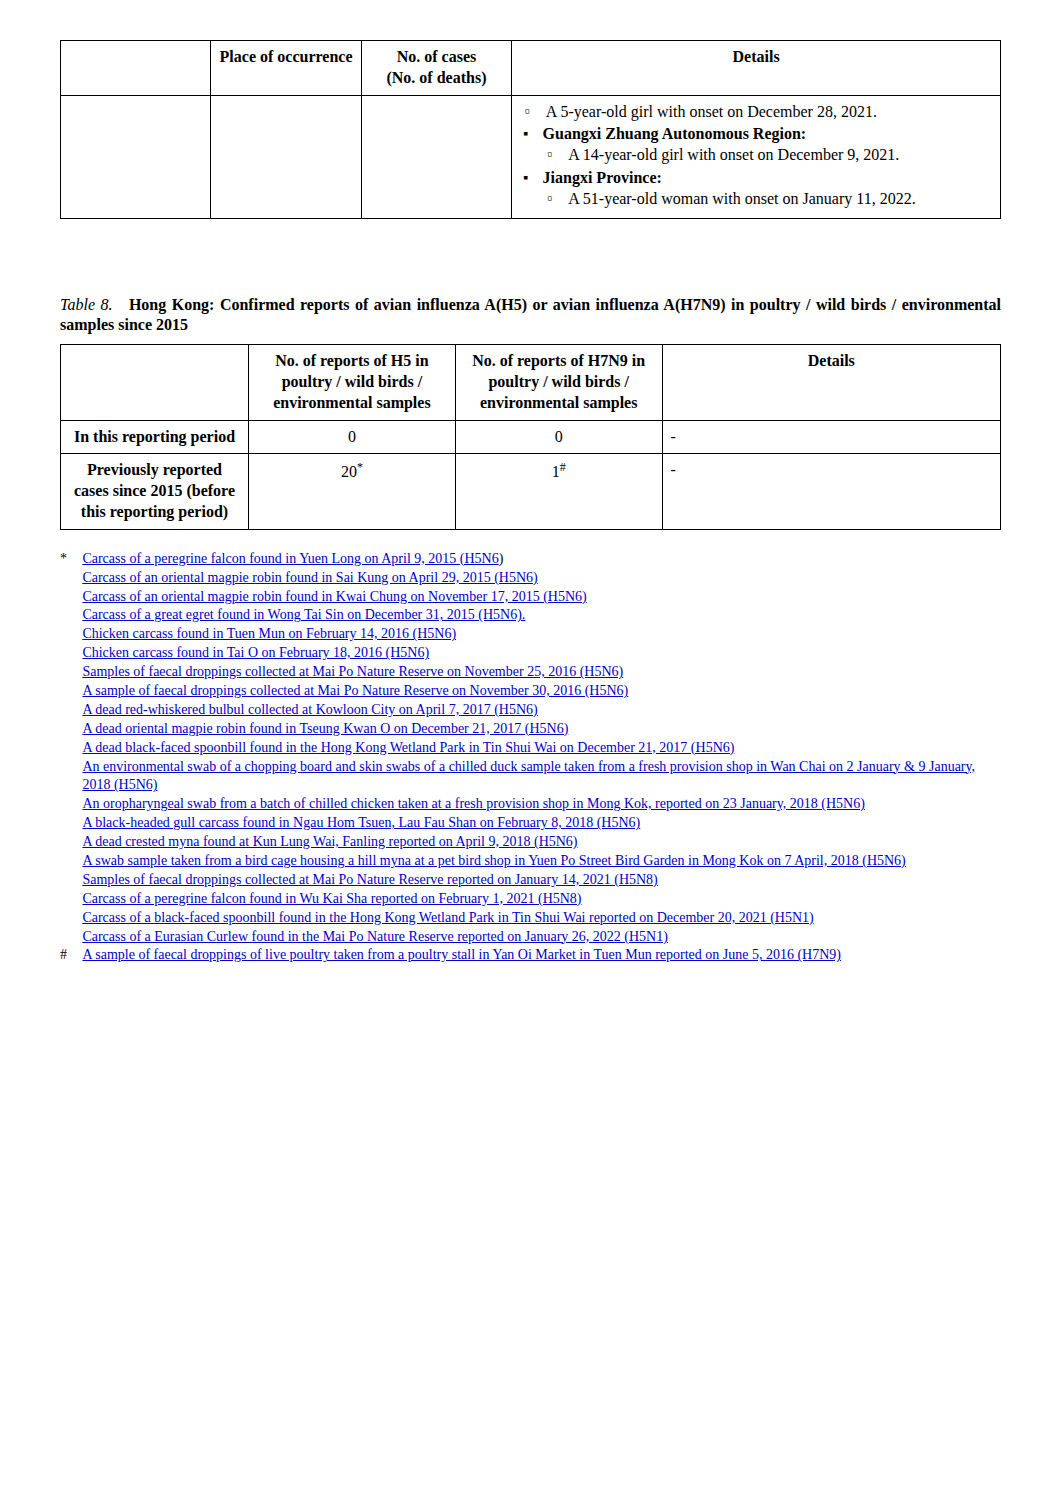| | Place of occurrence | No. of cases (No. of deaths) | Details |
| --- | --- | --- | --- |
| | | | A 5-year-old girl with onset on December 28, 2021. Guangxi Zhuang Autonomous Region: A 14-year-old girl with onset on December 9, 2021. Jiangxi Province: A 51-year-old woman with onset on January 11, 2022. |
Table 8. Hong Kong: Confirmed reports of avian influenza A(H5) or avian influenza A(H7N9) in poultry / wild birds / environmental samples since 2015
| | No. of reports of H5 in poultry / wild birds / environmental samples | No. of reports of H7N9 in poultry / wild birds / environmental samples | Details |
| --- | --- | --- | --- |
| In this reporting period | 0 | 0 | - |
| Previously reported cases since 2015 (before this reporting period) | 20 * | 1 # | - |
*
Carcass of a peregrine falcon found in Yuen Long on April 9, 2015 (H5N6)
Carcass of an oriental magpie robin found in Sai Kung on April 29, 2015 (H5N6)
Carcass of an oriental magpie robin found in Kwai Chung on November 17, 2015 (H5N6)
Carcass of a great egret found in Wong Tai Sin on December 31, 2015 (H5N6).
Chicken carcass found in Tuen Mun on February 14, 2016 (H5N6)
Chicken carcass found in Tai O on February 18, 2016 (H5N6)
Samples of faecal droppings collected at Mai Po Nature Reserve on November 25, 2016 (H5N6)
A sample of faecal droppings collected at Mai Po Nature Reserve on November 30, 2016 (H5N6)
A dead red-whiskered bulbul collected at Kowloon City on April 7, 2017 (H5N6)
A dead oriental magpie robin found in Tseung Kwan O on December 21, 2017 (H5N6)
A dead black-faced spoonbill found in the Hong Kong Wetland Park in Tin Shui Wai on December 21, 2017 (H5N6)
An environmental swab of a chopping board and skin swabs of a chilled duck sample taken from a fresh provision shop in Wan Chai on 2 January & 9 January, 2018 (H5N6)
An oropharyngeal swab from a batch of chilled chicken taken at a fresh provision shop in Mong Kok, reported on 23 January, 2018 (H5N6)
A black-headed gull carcass found in Ngau Hom Tsuen, Lau Fau Shan on February 8, 2018 (H5N6)
A dead crested myna found at Kun Lung Wai, Fanling reported on April 9, 2018 (H5N6)
A swab sample taken from a bird cage housing a hill myna at a pet bird shop in Yuen Po Street Bird Garden in Mong Kok on 7 April, 2018 (H5N6)
Samples of faecal droppings collected at Mai Po Nature Reserve reported on January 14, 2021 (H5N8)
Carcass of a peregrine falcon found in Wu Kai Sha reported on February 1, 2021 (H5N8)
Carcass of a black-faced spoonbill found in the Hong Kong Wetland Park in Tin Shui Wai reported on December 20, 2021 (H5N1)
Carcass of a Eurasian Curlew found in the Mai Po Nature Reserve reported on January 26, 2022 (H5N1)
#
A sample of faecal droppings of live poultry taken from a poultry stall in Yan Oi Market in Tuen Mun reported on June 5, 2016 (H7N9)